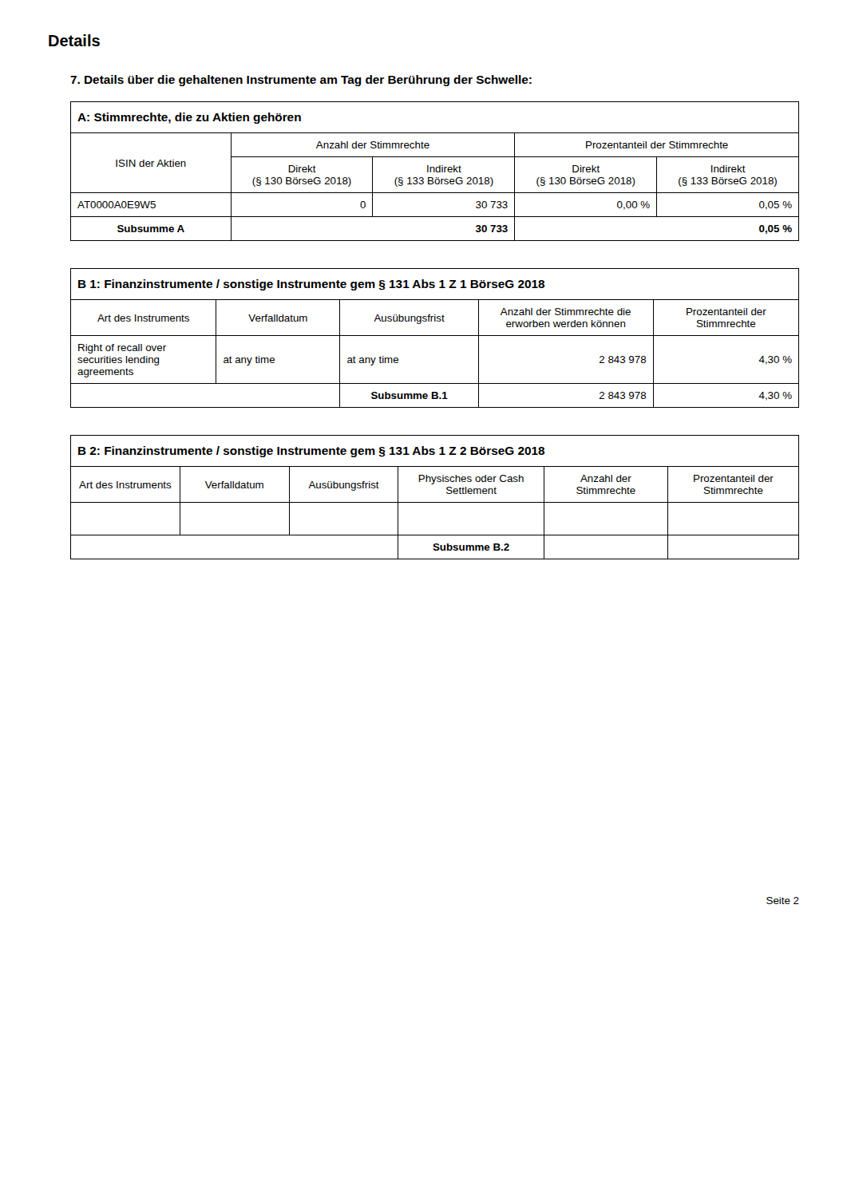Details
7. Details über die gehaltenen Instrumente am Tag der Berührung der Schwelle:
A: Stimmrechte, die zu Aktien gehören
| ISIN der Aktien | Anzahl der Stimmrechte | Prozentanteil der Stimmrechte |
| --- | --- | --- |
| Direkt (§ 130 BörseG 2018) | Indirekt (§ 133 BörseG 2018) | Direkt (§ 130 BörseG 2018) | Indirekt (§ 133 BörseG 2018) |
| AT0000A0E9W5 | 0 | 30 733 | 0,00 % | 0,05 % |
| Subsumme A | 30 733 | 0,05 % |
B 1: Finanzinstrumente / sonstige Instrumente gem § 131 Abs 1 Z 1 BörseG 2018
| Art des Instruments | Verfalldatum | Ausübungsfrist | Anzahl der Stimmrechte die erworben werden können | Prozentanteil der Stimmrechte |
| --- | --- | --- | --- | --- |
| Right of recall over securities lending agreements | at any time | at any time | 2 843 978 | 4,30 % |
| | Subsumme B.1 | 2 843 978 | 4,30 % |
B 2: Finanzinstrumente / sonstige Instrumente gem § 131 Abs 1 Z 2 BörseG 2018
| Art des Instruments | Verfalldatum | Ausübungsfrist | Physisches oder Cash Settlement | Anzahl der Stimmrechte | Prozentanteil der Stimmrechte |
| --- | --- | --- | --- | --- | --- |
| | Subsumme B.2 | | |
Seite 2